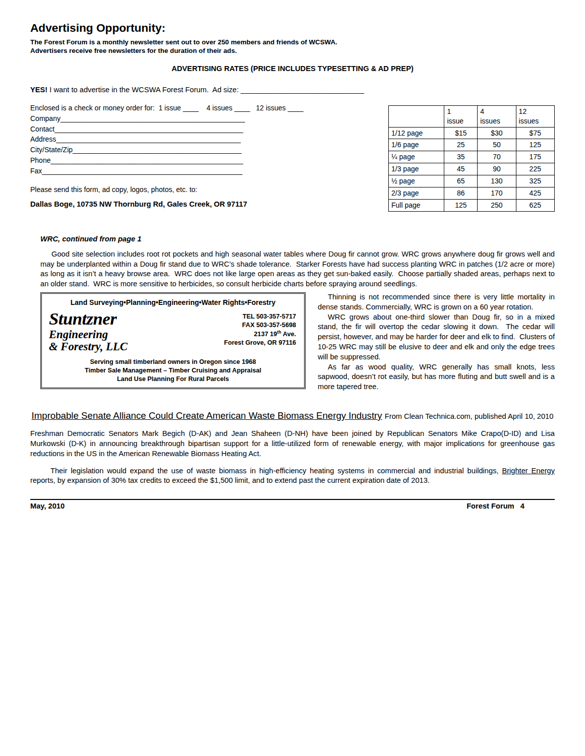Advertising Opportunity:
The Forest Forum is a monthly newsletter sent out to over 250 members and friends of WCSWA.
Advertisers receive free newsletters for the duration of their ads.
ADVERTISING RATES (PRICE INCLUDES TYPESETTING & AD PREP)
YES! I want to advertise in the WCSWA Forest Forum. Ad size: ______________________________
Enclosed is a check or money order for: 1 issue ____ 4 issues ____ 12 issues ____
Company_______________________________________________
Contact________________________________________________
Address_______________________________________________
City/State/Zip___________________________________________
Phone_________________________________________________
Fax___________________________________________________
Please send this form, ad copy, logos, photos, etc. to:
Dallas Boge, 10735 NW Thornburg Rd, Gales Creek, OR 97117
| | 1 issue | 4 issues | 12 issues |
| 1/12 page | $15 | $30 | $75 |
| 1/6 page | 25 | 50 | 125 |
| ¼ page | 35 | 70 | 175 |
| 1/3 page | 45 | 90 | 225 |
| ½ page | 65 | 130 | 325 |
| 2/3 page | 86 | 170 | 425 |
| Full page | 125 | 250 | 625 |
WRC, continued from page 1
Good site selection includes root rot pockets and high seasonal water tables where Doug fir cannot grow. WRC grows anywhere doug fir grows well and may be underplanted within a Doug fir stand due to WRC’s shade tolerance. Starker Forests have had success planting WRC in patches (1/2 acre or more) as long as it isn’t a heavy browse area. WRC does not like large open areas as they get sun-baked easily. Choose partially shaded areas, perhaps next to an older stand. WRC is more sensitive to herbicides, so consult herbicide charts before spraying around seedlings.
Land Surveying•Planning•Engineering•Water Rights•Forestry
Stuntzner
Engineering
& Forestry, LLC
TEL 503-357-5717
FAX 503-357-5698
2137 19th Ave.
Forest Grove, OR 97116
Serving small timberland owners in Oregon since 1968
Timber Sale Management – Timber Cruising and Appraisal
Land Use Planning For Rural Parcels
Thinning is not recommended since there is very little mortality in dense stands. Commercially, WRC is grown on a 60 year rotation.
WRC grows about one-third slower than Doug fir, so in a mixed stand, the fir will overtop the cedar slowing it down. The cedar will persist, however, and may be harder for deer and elk to find. Clusters of 10-25 WRC may still be elusive to deer and elk and only the edge trees will be suppressed.
As far as wood quality, WRC generally has small knots, less sapwood, doesn’t rot easily, but has more fluting and butt swell and is a more tapered tree.
Improbable Senate Alliance Could Create American Waste Biomass Energy Industry From Clean Technica.com, published April 10, 2010
Freshman Democratic Senators Mark Begich (D-AK) and Jean Shaheen (D-NH) have been joined by Republican Senators Mike Crapo(D-ID) and Lisa Murkowski (D-K) in announcing breakthrough bipartisan support for a little-utilized form of renewable energy, with major implications for greenhouse gas reductions in the US in the American Renewable Biomass Heating Act.
Their legislation would expand the use of waste biomass in high-efficiency heating systems in commercial and industrial buildings, Brighter Energy reports, by expansion of 30% tax credits to exceed the $1,500 limit, and to extend past the current expiration date of 2013.
May, 2010
Forest Forum 4